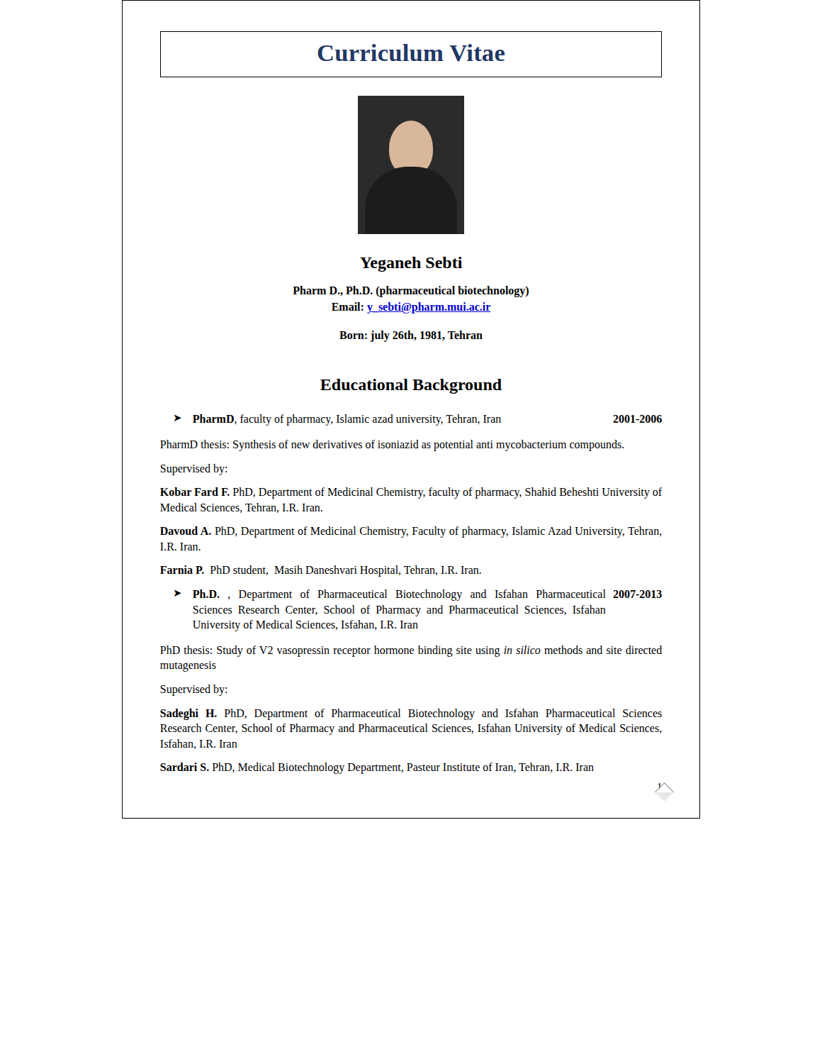Curriculum Vitae
Yeganeh Sebti
Pharm D., Ph.D. (pharmaceutical biotechnology)
Email: y_sebti@pharm.mui.ac.ir
Born: july 26th, 1981, Tehran
Educational Background
PharmD, faculty of pharmacy, Islamic azad university, Tehran, Iran
2001-2006
PharmD thesis: Synthesis of new derivatives of isoniazid as potential anti mycobacterium compounds.
Supervised by:
Kobar Fard F. PhD, Department of Medicinal Chemistry, faculty of pharmacy, Shahid Beheshti University of Medical Sciences, Tehran, I.R. Iran.
Davoud A. PhD, Department of Medicinal Chemistry, Faculty of pharmacy, Islamic Azad University, Tehran, I.R. Iran.
Farnia P. PhD student, Masih Daneshvari Hospital, Tehran, I.R. Iran.
Ph.D. , Department of Pharmaceutical Biotechnology and Isfahan Pharmaceutical Sciences Research Center, School of Pharmacy and Pharmaceutical Sciences, Isfahan University of Medical Sciences, Isfahan, I.R. Iran
2007-2013
PhD thesis: Study of V2 vasopressin receptor hormone binding site using in silico methods and site directed mutagenesis
Supervised by:
Sadeghi H. PhD, Department of Pharmaceutical Biotechnology and Isfahan Pharmaceutical Sciences Research Center, School of Pharmacy and Pharmaceutical Sciences, Isfahan University of Medical Sciences, Isfahan, I.R. Iran
Sardari S. PhD, Medical Biotechnology Department, Pasteur Institute of Iran, Tehran, I.R. Iran
1